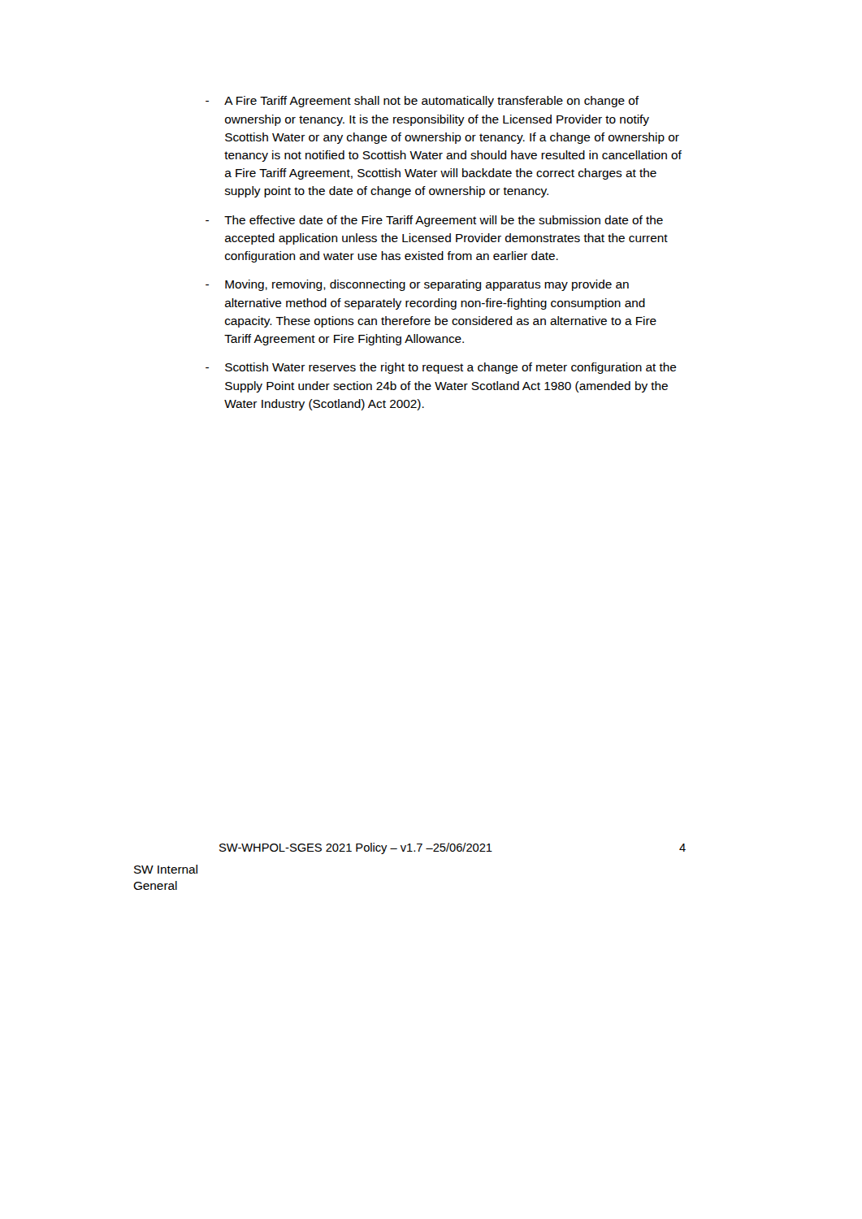A Fire Tariff Agreement shall not be automatically transferable on change of ownership or tenancy. It is the responsibility of the Licensed Provider to notify Scottish Water or any change of ownership or tenancy. If a change of ownership or tenancy is not notified to Scottish Water and should have resulted in cancellation of a Fire Tariff Agreement, Scottish Water will backdate the correct charges at the supply point to the date of change of ownership or tenancy.
The effective date of the Fire Tariff Agreement will be the submission date of the accepted application unless the Licensed Provider demonstrates that the current configuration and water use has existed from an earlier date.
Moving, removing, disconnecting or separating apparatus may provide an alternative method of separately recording non-fire-fighting consumption and capacity. These options can therefore be considered as an alternative to a Fire Tariff Agreement or Fire Fighting Allowance.
Scottish Water reserves the right to request a change of meter configuration at the Supply Point under section 24b of the Water Scotland Act 1980 (amended by the Water Industry (Scotland) Act 2002).
SW-WHPOL-SGES 2021 Policy – v1.7 –25/06/2021 4
SW Internal
General